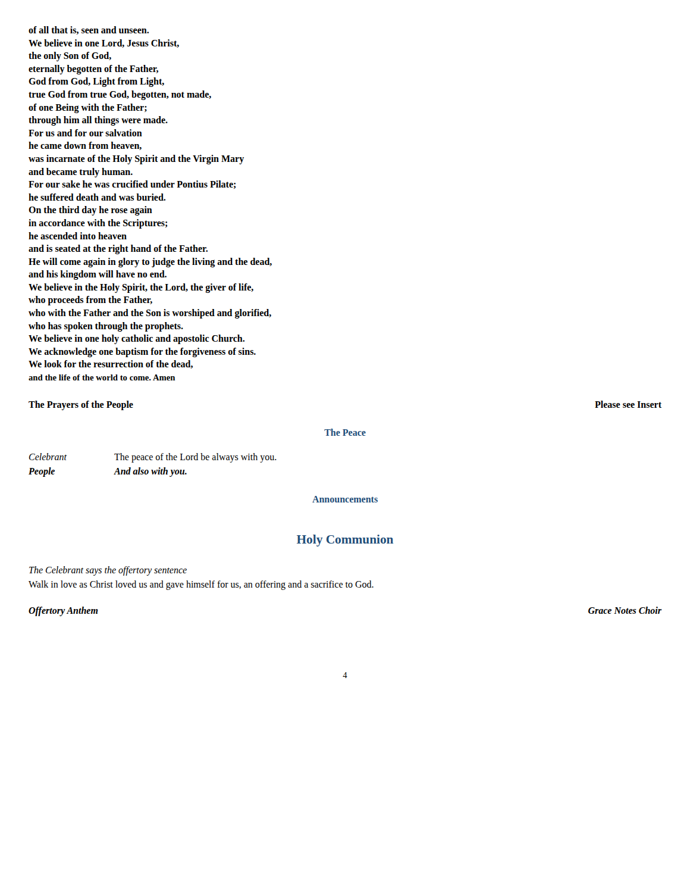of all that is, seen and unseen.
We believe in one Lord, Jesus Christ,
the only Son of God,
eternally begotten of the Father,
God from God, Light from Light,
true God from true God, begotten, not made,
of one Being with the Father;
through him all things were made.
For us and for our salvation
he came down from heaven,
was incarnate of the Holy Spirit and the Virgin Mary
and became truly human.
For our sake he was crucified under Pontius Pilate;
he suffered death and was buried.
On the third day he rose again
in accordance with the Scriptures;
he ascended into heaven
and is seated at the right hand of the Father.
He will come again in glory to judge the living and the dead,
and his kingdom will have no end.
We believe in the Holy Spirit, the Lord, the giver of life,
who proceeds from the Father,
who with the Father and the Son is worshiped and glorified,
who has spoken through the prophets.
We believe in one holy catholic and apostolic Church.
We acknowledge one baptism for the forgiveness of sins.
We look for the resurrection of the dead,
and the life of the world to come. Amen
The Prayers of the People Please see Insert
The Peace
Celebrant
The peace of the Lord be always with you.
People
And also with you.
Announcements
Holy Communion
The Celebrant says the offertory sentence
Walk in love as Christ loved us and gave himself for us, an offering and a sacrifice to God.
Offertory Anthem Grace Notes Choir
4